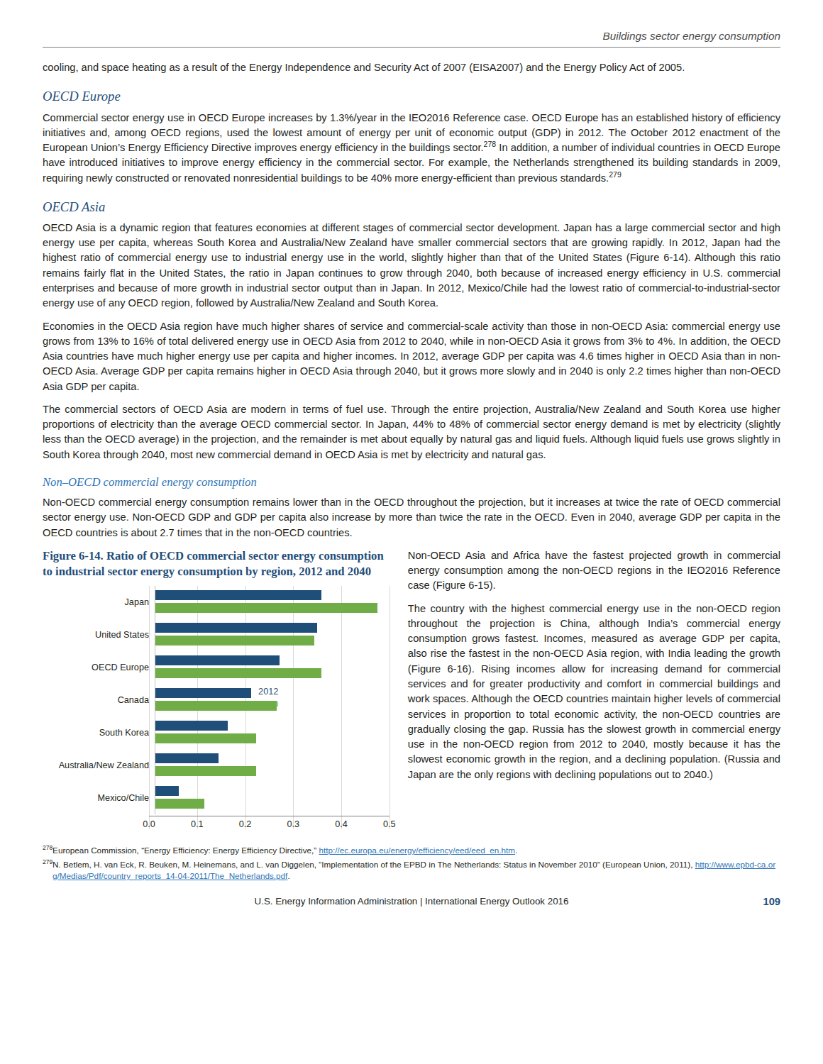Buildings sector energy consumption
cooling, and space heating as a result of the Energy Independence and Security Act of 2007 (EISA2007) and the Energy Policy Act of 2005.
OECD Europe
Commercial sector energy use in OECD Europe increases by 1.3%/year in the IEO2016 Reference case. OECD Europe has an established history of efficiency initiatives and, among OECD regions, used the lowest amount of energy per unit of economic output (GDP) in 2012. The October 2012 enactment of the European Union’s Energy Efficiency Directive improves energy efficiency in the buildings sector.278 In addition, a number of individual countries in OECD Europe have introduced initiatives to improve energy efficiency in the commercial sector. For example, the Netherlands strengthened its building standards in 2009, requiring newly constructed or renovated nonresidential buildings to be 40% more energy-efficient than previous standards.279
OECD Asia
OECD Asia is a dynamic region that features economies at different stages of commercial sector development. Japan has a large commercial sector and high energy use per capita, whereas South Korea and Australia/New Zealand have smaller commercial sectors that are growing rapidly. In 2012, Japan had the highest ratio of commercial energy use to industrial energy use in the world, slightly higher than that of the United States (Figure 6-14). Although this ratio remains fairly flat in the United States, the ratio in Japan continues to grow through 2040, both because of increased energy efficiency in U.S. commercial enterprises and because of more growth in industrial sector output than in Japan. In 2012, Mexico/Chile had the lowest ratio of commercial-to-industrial-sector energy use of any OECD region, followed by Australia/New Zealand and South Korea.
Economies in the OECD Asia region have much higher shares of service and commercial-scale activity than those in non-OECD Asia: commercial energy use grows from 13% to 16% of total delivered energy use in OECD Asia from 2012 to 2040, while in non-OECD Asia it grows from 3% to 4%. In addition, the OECD Asia countries have much higher energy use per capita and higher incomes. In 2012, average GDP per capita was 4.6 times higher in OECD Asia than in non-OECD Asia. Average GDP per capita remains higher in OECD Asia through 2040, but it grows more slowly and in 2040 is only 2.2 times higher than non-OECD Asia GDP per capita.
The commercial sectors of OECD Asia are modern in terms of fuel use. Through the entire projection, Australia/New Zealand and South Korea use higher proportions of electricity than the average OECD commercial sector. In Japan, 44% to 48% of commercial sector energy demand is met by electricity (slightly less than the OECD average) in the projection, and the remainder is met about equally by natural gas and liquid fuels. Although liquid fuels use grows slightly in South Korea through 2040, most new commercial demand in OECD Asia is met by electricity and natural gas.
Non–OECD commercial energy consumption
Non-OECD commercial energy consumption remains lower than in the OECD throughout the projection, but it increases at twice the rate of OECD commercial sector energy use. Non-OECD GDP and GDP per capita also increase by more than twice the rate in the OECD. Even in 2040, average GDP per capita in the OECD countries is about 2.7 times that in the non-OECD countries.
Figure 6-14. Ratio of OECD commercial sector energy consumption to industrial sector energy consumption by region, 2012 and 2040
Japan
United States
OECD Europe
Canada
2012
2040
South Korea
Australia/New Zealand
Mexico/Chile
0.0 0.1 0.2 0.3 0.4 0.5
Non-OECD Asia and Africa have the fastest projected growth in commercial energy consumption among the non-OECD regions in the IEO2016 Reference case (Figure 6-15).
The country with the highest commercial energy use in the non-OECD region throughout the projection is China, although India’s commercial energy consumption grows fastest. Incomes, measured as average GDP per capita, also rise the fastest in the non-OECD Asia region, with India leading the growth (Figure 6-16). Rising incomes allow for increasing demand for commercial services and for greater productivity and comfort in commercial buildings and work spaces. Although the OECD countries maintain higher levels of commercial services in proportion to total economic activity, the non-OECD countries are gradually closing the gap. Russia has the slowest growth in commercial energy use in the non-OECD region from 2012 to 2040, mostly because it has the slowest economic growth in the region, and a declining population. (Russia and Japan are the only regions with declining populations out to 2040.)
278European Commission, “Energy Efficiency: Energy Efficiency Directive,” http://ec.europa.eu/energy/efficiency/eed/eed_en.htm.
279N. Betlem, H. van Eck, R. Beuken, M. Heinemans, and L. van Diggelen, “Implementation of the EPBD in The Netherlands: Status in November 2010” (European Union, 2011), http://www.epbd-ca.org/Medias/Pdf/country_reports_14-04-2011/The_Netherlands.pdf.
U.S. Energy Information Administration | International Energy Outlook 2016 109